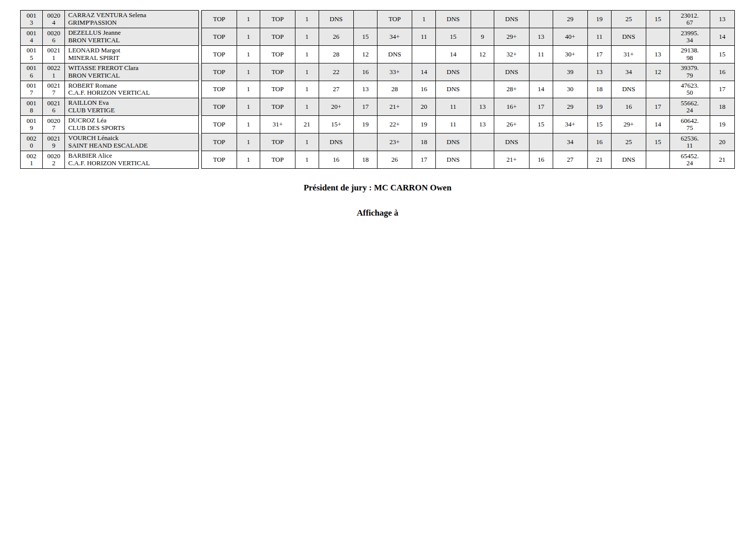| 001 3 | 0020 4 | CARRAZ VENTURA Selena GRIMP'PASSION | | TOP | 1 | TOP | 1 | DNS | | TOP | 1 | DNS | | DNS | | 29 | 19 | 25 | 15 | 23012. 67 | 13 |
| 001 4 | 0020 6 | DEZELLUS Jeanne BRON VERTICAL | | TOP | 1 | TOP | 1 | 26 | 15 | 34+ | 11 | 15 | 9 | 29+ | 13 | 40+ | 11 | DNS | | 23995. 34 | 14 |
| 001 5 | 0021 1 | LEONARD Margot MINERAL SPIRIT | | TOP | 1 | TOP | 1 | 28 | 12 | DNS | | 14 | 12 | 32+ | 11 | 30+ | 17 | 31+ | 13 | 29138. 98 | 15 |
| 001 6 | 0022 1 | WITASSE FREROT Clara BRON VERTICAL | | TOP | 1 | TOP | 1 | 22 | 16 | 33+ | 14 | DNS | | DNS | | 39 | 13 | 34 | 12 | 39379. 79 | 16 |
| 001 7 | 0021 7 | ROBERT Romane C.A.F. HORIZON VERTICAL | | TOP | 1 | TOP | 1 | 27 | 13 | 28 | 16 | DNS | | 28+ | 14 | 30 | 18 | DNS | | 47623. 50 | 17 |
| 001 8 | 0021 6 | RAILLON Eva CLUB VERTIGE | | TOP | 1 | TOP | 1 | 20+ | 17 | 21+ | 20 | 11 | 13 | 16+ | 17 | 29 | 19 | 16 | 17 | 55662. 24 | 18 |
| 001 9 | 0020 7 | DUCROZ Léa CLUB DES SPORTS | | TOP | 1 | 31+ | 21 | 15+ | 19 | 22+ | 19 | 11 | 13 | 26+ | 15 | 34+ | 15 | 29+ | 14 | 60642. 75 | 19 |
| 002 0 | 0021 9 | VOURCH Lénaick SAINT HEAND ESCALADE | | TOP | 1 | TOP | 1 | DNS | | 23+ | 18 | DNS | | DNS | | 34 | 16 | 25 | 15 | 62536. 11 | 20 |
| 002 1 | 0020 2 | BARBIER Alice C.A.F. HORIZON VERTICAL | | TOP | 1 | TOP | 1 | 16 | 18 | 26 | 17 | DNS | | 21+ | 16 | 27 | 21 | DNS | | 65452. 24 | 21 |
Président de jury : MC CARRON Owen
Affichage à